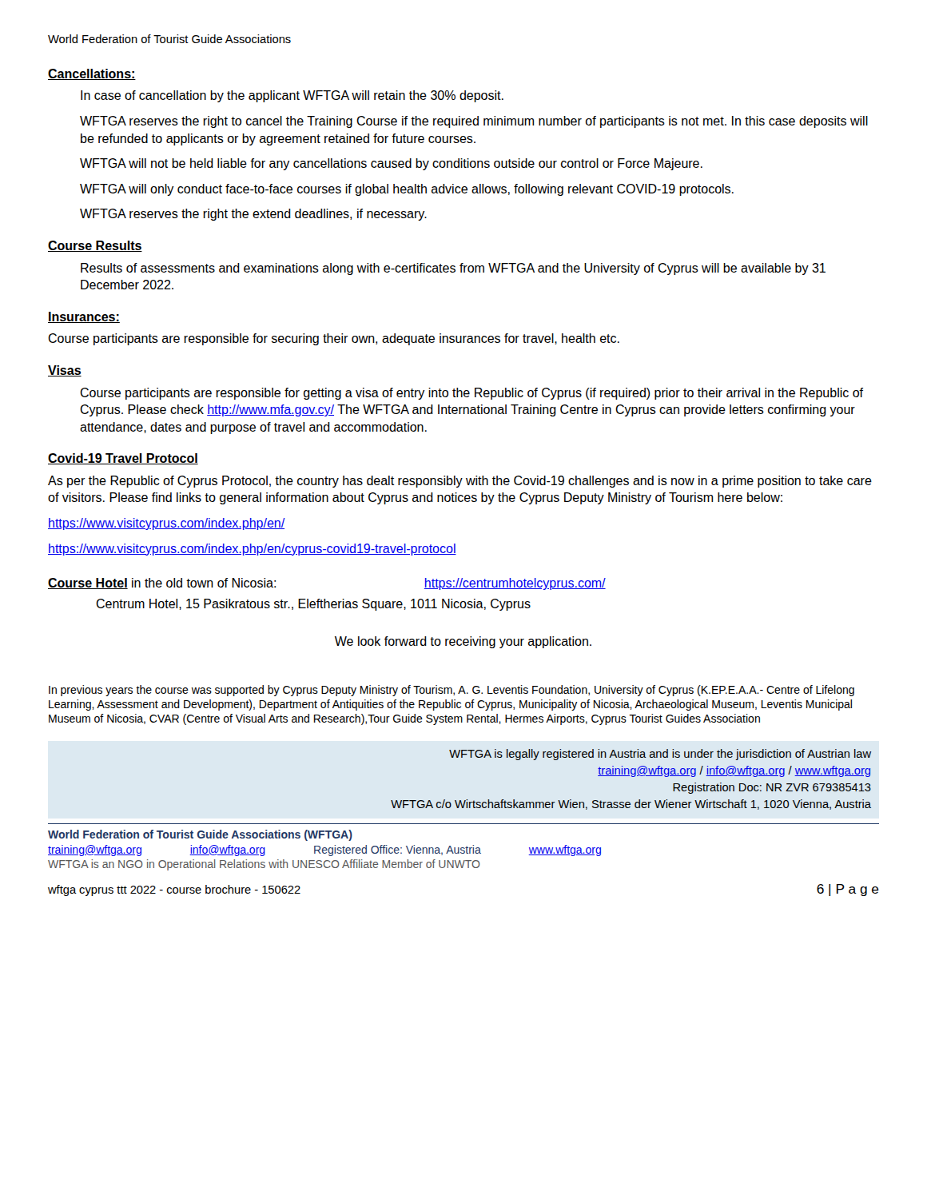World Federation of Tourist Guide Associations
Cancellations:
In case of cancellation by the applicant WFTGA will retain the 30% deposit.
WFTGA reserves the right to cancel the Training Course if the required minimum number of participants is not met. In this case deposits will be refunded to applicants or by agreement retained for future courses.
WFTGA will not be held liable for any cancellations caused by conditions outside our control or Force Majeure.
WFTGA will only conduct face-to-face courses if global health advice allows, following relevant COVID-19 protocols.
WFTGA reserves the right the extend deadlines, if necessary.
Course Results
Results of assessments and examinations along with e-certificates from WFTGA and the University of Cyprus will be available by 31 December 2022.
Insurances:
Course participants are responsible for securing their own, adequate insurances for travel, health etc.
Visas
Course participants are responsible for getting a visa of entry into the Republic of Cyprus (if required) prior to their arrival in the Republic of Cyprus. Please check http://www.mfa.gov.cy/ The WFTGA and International Training Centre in Cyprus can provide letters confirming your attendance, dates and purpose of travel and accommodation.
Covid-19 Travel Protocol
As per the Republic of Cyprus Protocol, the country has dealt responsibly with the Covid-19 challenges and is now in a prime position to take care of visitors. Please find links to general information about Cyprus and notices by the Cyprus Deputy Ministry of Tourism here below:
https://www.visitcyprus.com/index.php/en/
https://www.visitcyprus.com/index.php/en/cyprus-covid19-travel-protocol
Course Hotel in the old town of Nicosia: https://centrumhotelcyprus.com/
Centrum Hotel, 15 Pasikratous str., Eleftherias Square, 1011 Nicosia, Cyprus
We look forward to receiving your application.
In previous years the course was supported by Cyprus Deputy Ministry of Tourism, A. G. Leventis Foundation, University of Cyprus (K.EP.E.A.A.- Centre of Lifelong Learning, Assessment and Development), Department of Antiquities of the Republic of Cyprus, Municipality of Nicosia, Archaeological Museum, Leventis Municipal Museum of Nicosia, CVAR (Centre of Visual Arts and Research),Tour Guide System Rental, Hermes Airports, Cyprus Tourist Guides Association
WFTGA is legally registered in Austria and is under the jurisdiction of Austrian law
training@wftga.org / info@wftga.org / www.wftga.org
Registration Doc: NR ZVR 679385413
WFTGA c/o Wirtschaftskammer Wien, Strasse der Wiener Wirtschaft 1, 1020 Vienna, Austria
World Federation of Tourist Guide Associations (WFTGA)
training@wftga.org info@wftga.org Registered Office: Vienna, Austria www.wftga.org
WFTGA is an NGO in Operational Relations with UNESCO Affiliate Member of UNWTO
wftga cyprus ttt 2022 - course brochure - 150622 6 | P a g e